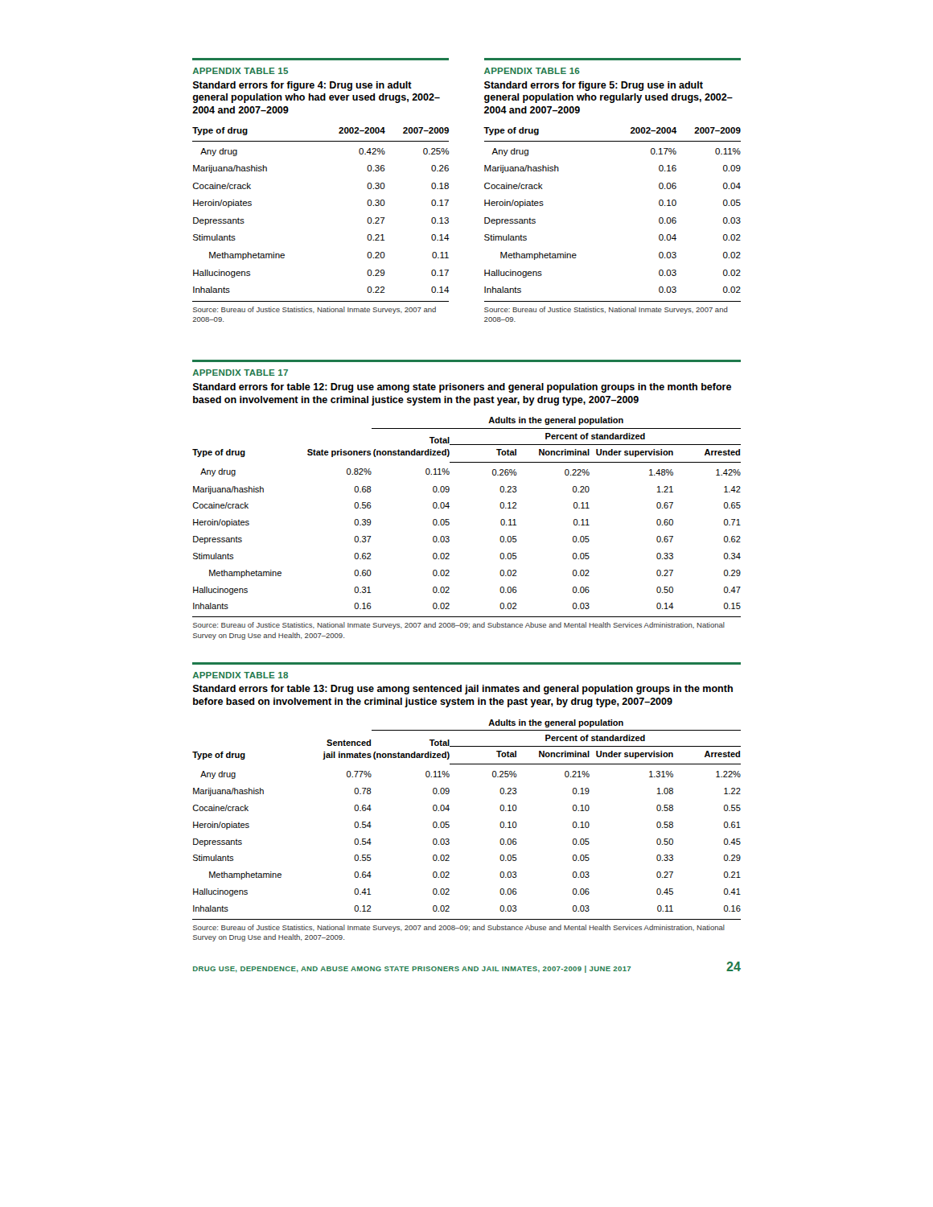Appendix Table 15
Standard errors for figure 4: Drug use in adult general population who had ever used drugs, 2002–2004 and 2007–2009
| Type of drug | 2002–2004 | 2007–2009 |
| --- | --- | --- |
| Any drug | 0.42% | 0.25% |
| Marijuana/hashish | 0.36 | 0.26 |
| Cocaine/crack | 0.30 | 0.18 |
| Heroin/opiates | 0.30 | 0.17 |
| Depressants | 0.27 | 0.13 |
| Stimulants | 0.21 | 0.14 |
| Methamphetamine | 0.20 | 0.11 |
| Hallucinogens | 0.29 | 0.17 |
| Inhalants | 0.22 | 0.14 |
Source: Bureau of Justice Statistics, National Inmate Surveys, 2007 and 2008–09.
Appendix Table 16
Standard errors for figure 5: Drug use in adult general population who regularly used drugs, 2002–2004 and 2007–2009
| Type of drug | 2002–2004 | 2007–2009 |
| --- | --- | --- |
| Any drug | 0.17% | 0.11% |
| Marijuana/hashish | 0.16 | 0.09 |
| Cocaine/crack | 0.06 | 0.04 |
| Heroin/opiates | 0.10 | 0.05 |
| Depressants | 0.06 | 0.03 |
| Stimulants | 0.04 | 0.02 |
| Methamphetamine | 0.03 | 0.02 |
| Hallucinogens | 0.03 | 0.02 |
| Inhalants | 0.03 | 0.02 |
Source: Bureau of Justice Statistics, National Inmate Surveys, 2007 and 2008–09.
Appendix Table 17
Standard errors for table 12: Drug use among state prisoners and general population groups in the month before based on involvement in the criminal justice system in the past year, by drug type, 2007–2009
| Type of drug | State prisoners | Adults in the general population |
| --- | --- | --- |
| Total (nonstandardized) | Percent of standardized |
| Total | Noncriminal | Under supervision | Arrested |
| Any drug | 0.82% | 0.11% | 0.26% | 0.22% | 1.48% | 1.42% |
| Marijuana/hashish | 0.68 | 0.09 | 0.23 | 0.20 | 1.21 | 1.42 |
| Cocaine/crack | 0.56 | 0.04 | 0.12 | 0.11 | 0.67 | 0.65 |
| Heroin/opiates | 0.39 | 0.05 | 0.11 | 0.11 | 0.60 | 0.71 |
| Depressants | 0.37 | 0.03 | 0.05 | 0.05 | 0.67 | 0.62 |
| Stimulants | 0.62 | 0.02 | 0.05 | 0.05 | 0.33 | 0.34 |
| Methamphetamine | 0.60 | 0.02 | 0.02 | 0.02 | 0.27 | 0.29 |
| Hallucinogens | 0.31 | 0.02 | 0.06 | 0.06 | 0.50 | 0.47 |
| Inhalants | 0.16 | 0.02 | 0.02 | 0.03 | 0.14 | 0.15 |
Source: Bureau of Justice Statistics, National Inmate Surveys, 2007 and 2008–09; and Substance Abuse and Mental Health Services Administration, National Survey on Drug Use and Health, 2007–2009.
Appendix Table 18
Standard errors for table 13: Drug use among sentenced jail inmates and general population groups in the month before based on involvement in the criminal justice system in the past year, by drug type, 2007–2009
| Type of drug | Sentenced jail inmates | Adults in the general population |
| --- | --- | --- |
| Total (nonstandardized) | Percent of standardized |
| Total | Noncriminal | Under supervision | Arrested |
| Any drug | 0.77% | 0.11% | 0.25% | 0.21% | 1.31% | 1.22% |
| Marijuana/hashish | 0.78 | 0.09 | 0.23 | 0.19 | 1.08 | 1.22 |
| Cocaine/crack | 0.64 | 0.04 | 0.10 | 0.10 | 0.58 | 0.55 |
| Heroin/opiates | 0.54 | 0.05 | 0.10 | 0.10 | 0.58 | 0.61 |
| Depressants | 0.54 | 0.03 | 0.06 | 0.05 | 0.50 | 0.45 |
| Stimulants | 0.55 | 0.02 | 0.05 | 0.05 | 0.33 | 0.29 |
| Methamphetamine | 0.64 | 0.02 | 0.03 | 0.03 | 0.27 | 0.21 |
| Hallucinogens | 0.41 | 0.02 | 0.06 | 0.06 | 0.45 | 0.41 |
| Inhalants | 0.12 | 0.02 | 0.03 | 0.03 | 0.11 | 0.16 |
Source: Bureau of Justice Statistics, National Inmate Surveys, 2007 and 2008–09; and Substance Abuse and Mental Health Services Administration, National Survey on Drug Use and Health, 2007–2009.
Drug Use, Dependence, and Abuse Among State Prisoners and Jail Inmates, 2007-2009 | June 2017
24